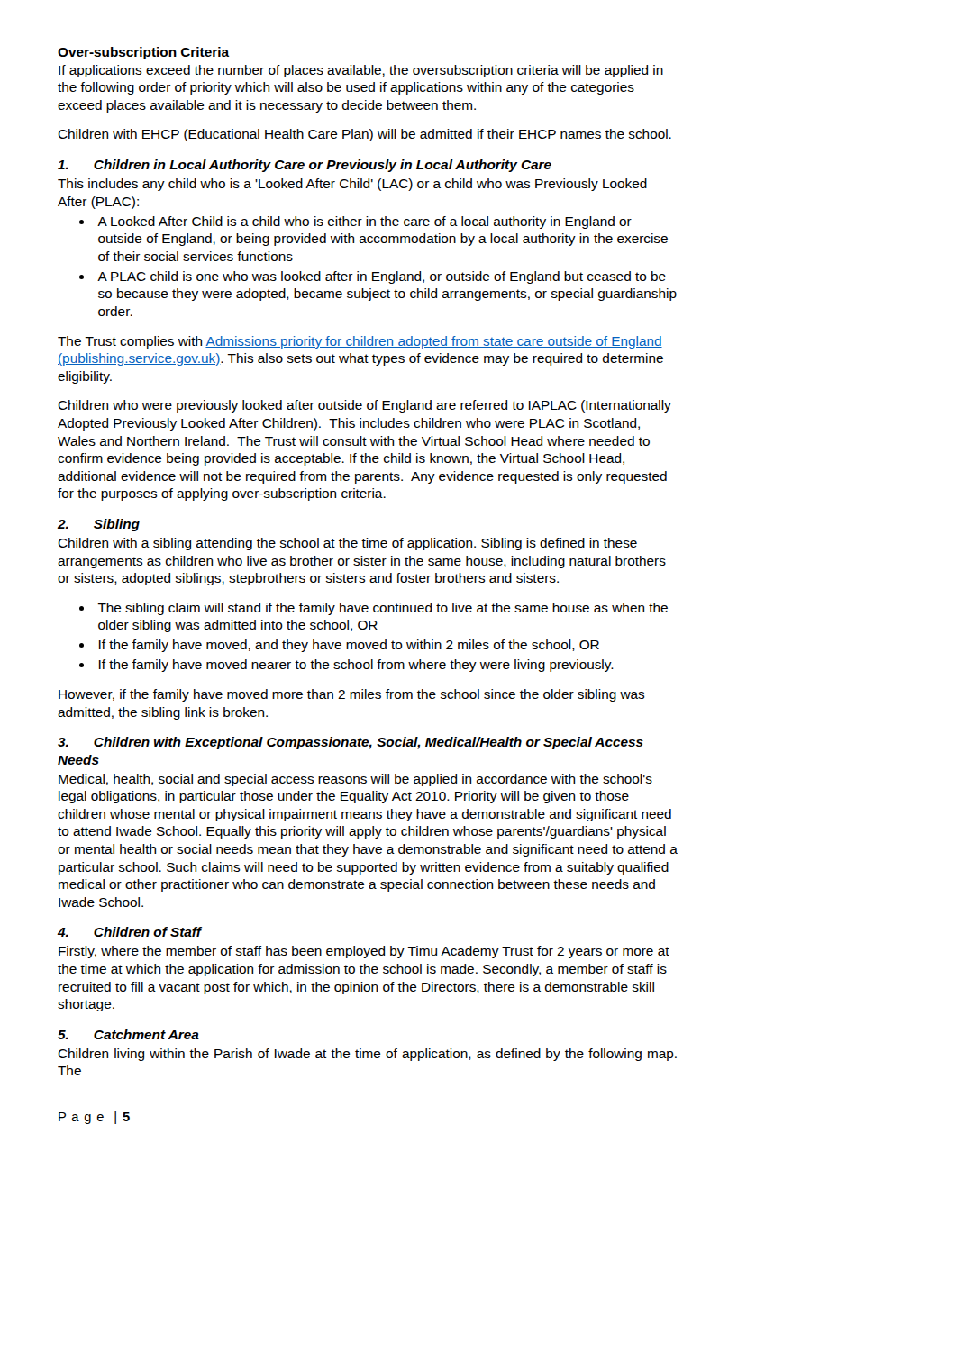Over-subscription Criteria
If applications exceed the number of places available, the oversubscription criteria will be applied in the following order of priority which will also be used if applications within any of the categories exceed places available and it is necessary to decide between them.
Children with EHCP (Educational Health Care Plan) will be admitted if their EHCP names the school.
1. Children in Local Authority Care or Previously in Local Authority Care
This includes any child who is a 'Looked After Child' (LAC) or a child who was Previously Looked After (PLAC):
A Looked After Child is a child who is either in the care of a local authority in England or outside of England, or being provided with accommodation by a local authority in the exercise of their social services functions
A PLAC child is one who was looked after in England, or outside of England but ceased to be so because they were adopted, became subject to child arrangements, or special guardianship order.
The Trust complies with Admissions priority for children adopted from state care outside of England (publishing.service.gov.uk). This also sets out what types of evidence may be required to determine eligibility.
Children who were previously looked after outside of England are referred to IAPLAC (Internationally Adopted Previously Looked After Children). This includes children who were PLAC in Scotland, Wales and Northern Ireland. The Trust will consult with the Virtual School Head where needed to confirm evidence being provided is acceptable. If the child is known, the Virtual School Head, additional evidence will not be required from the parents. Any evidence requested is only requested for the purposes of applying over-subscription criteria.
2. Sibling
Children with a sibling attending the school at the time of application. Sibling is defined in these arrangements as children who live as brother or sister in the same house, including natural brothers or sisters, adopted siblings, stepbrothers or sisters and foster brothers and sisters.
The sibling claim will stand if the family have continued to live at the same house as when the older sibling was admitted into the school, OR
If the family have moved, and they have moved to within 2 miles of the school, OR
If the family have moved nearer to the school from where they were living previously.
However, if the family have moved more than 2 miles from the school since the older sibling was admitted, the sibling link is broken.
3. Children with Exceptional Compassionate, Social, Medical/Health or Special Access Needs
Medical, health, social and special access reasons will be applied in accordance with the school's legal obligations, in particular those under the Equality Act 2010. Priority will be given to those children whose mental or physical impairment means they have a demonstrable and significant need to attend Iwade School. Equally this priority will apply to children whose parents'/guardians' physical or mental health or social needs mean that they have a demonstrable and significant need to attend a particular school. Such claims will need to be supported by written evidence from a suitably qualified medical or other practitioner who can demonstrate a special connection between these needs and Iwade School.
4. Children of Staff
Firstly, where the member of staff has been employed by Timu Academy Trust for 2 years or more at the time at which the application for admission to the school is made. Secondly, a member of staff is recruited to fill a vacant post for which, in the opinion of the Directors, there is a demonstrable skill shortage.
5. Catchment Area
Children living within the Parish of Iwade at the time of application, as defined by the following map. The
P a g e | 5